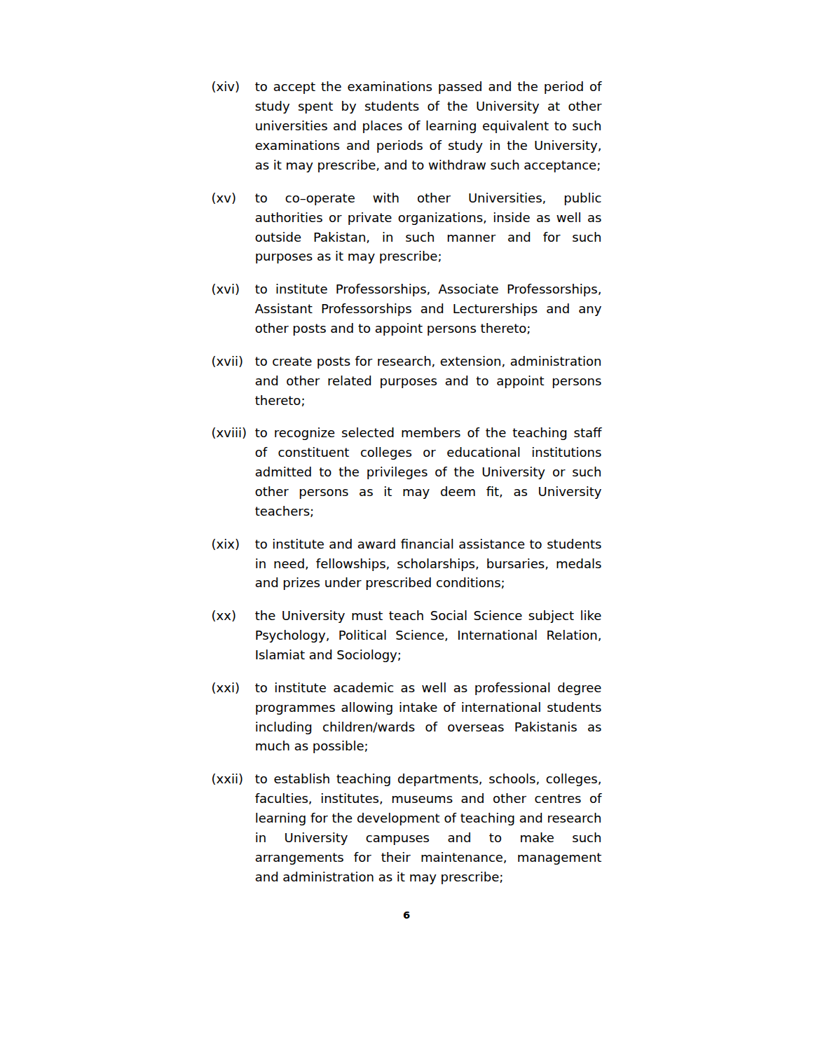(xiv) to accept the examinations passed and the period of study spent by students of the University at other universities and places of learning equivalent to such examinations and periods of study in the University, as it may prescribe, and to withdraw such acceptance;
(xv) to co–operate with other Universities, public authorities or private organizations, inside as well as outside Pakistan, in such manner and for such purposes as it may prescribe;
(xvi) to institute Professorships, Associate Professorships, Assistant Professorships and Lecturerships and any other posts and to appoint persons thereto;
(xvii) to create posts for research, extension, administration and other related purposes and to appoint persons thereto;
(xviii) to recognize selected members of the teaching staff of constituent colleges or educational institutions admitted to the privileges of the University or such other persons as it may deem fit, as University teachers;
(xix) to institute and award financial assistance to students in need, fellowships, scholarships, bursaries, medals and prizes under prescribed conditions;
(xx) the University must teach Social Science subject like Psychology, Political Science, International Relation, Islamiat and Sociology;
(xxi) to institute academic as well as professional degree programmes allowing intake of international students including children/wards of overseas Pakistanis as much as possible;
(xxii) to establish teaching departments, schools, colleges, faculties, institutes, museums and other centres of learning for the development of teaching and research in University campuses and to make such arrangements for their maintenance, management and administration as it may prescribe;
6